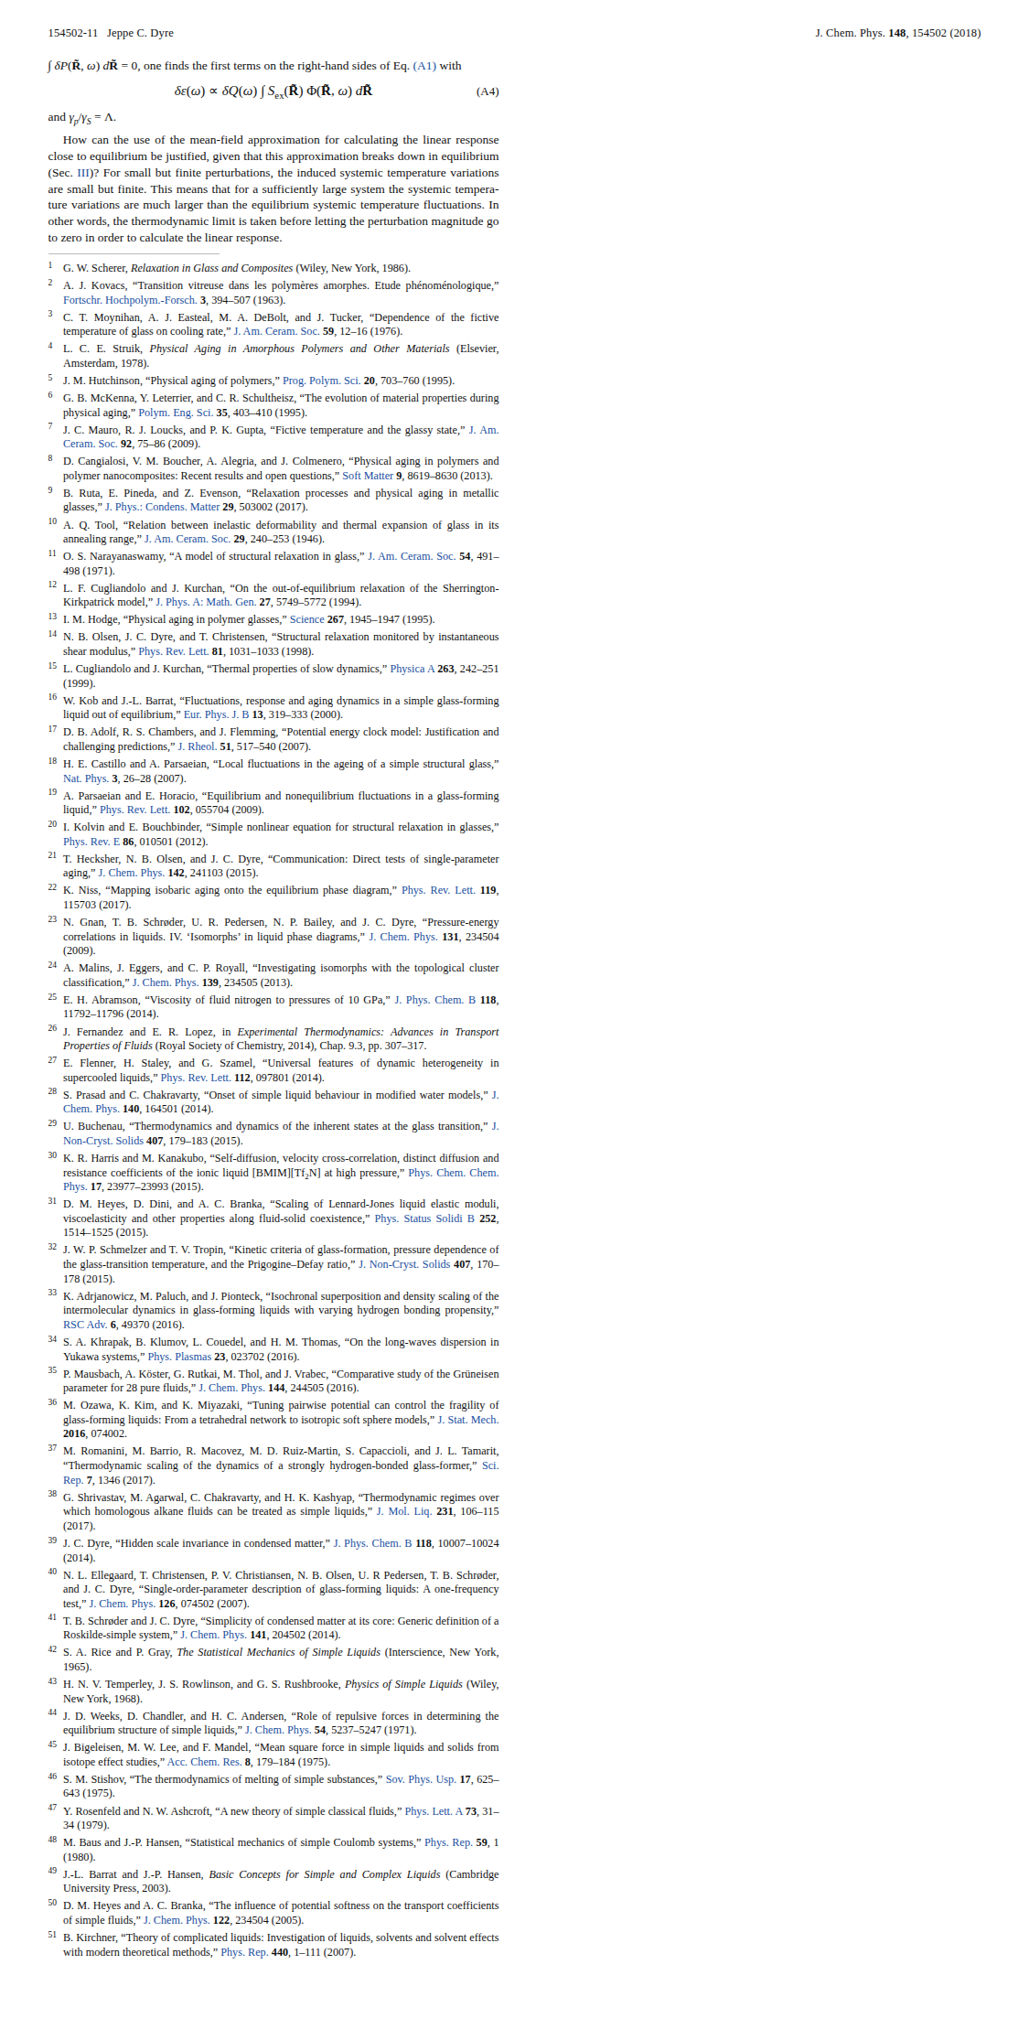154502-11 Jeppe C. Dyre
J. Chem. Phys. 148, 154502 (2018)
∫ δP(R̃, ω) dR̃ = 0, one finds the first terms on the right-hand sides of Eq. (A1) with
δε(ω) ∝ δQ(ω) ∫ Sex(R̃) Φ(R̃, ω) dR̃ (A4)
and γp/γS = Λ.
How can the use of the mean-field approximation for calculating the linear response close to equilibrium be justified, given that this approximation breaks down in equilibrium (Sec. III)? For small but finite perturbations, the induced systemic temperature variations are small but finite. This means that for a sufficiently large system the systemic temperature variations are much larger than the equilibrium systemic temperature fluctuations. In other words, the thermodynamic limit is taken before letting the perturbation magnitude go to zero in order to calculate the linear response.
G. W. Scherer, Relaxation in Glass and Composites (Wiley, New York, 1986).
A. J. Kovacs, “Transition vitreuse dans les polymères amorphes. Etude phénoménologique,” Fortschr. Hochpolym.-Forsch. 3, 394–507 (1963).
C. T. Moynihan, A. J. Easteal, M. A. DeBolt, and J. Tucker, “Dependence of the fictive temperature of glass on cooling rate,” J. Am. Ceram. Soc. 59, 12–16 (1976).
L. C. E. Struik, Physical Aging in Amorphous Polymers and Other Materials (Elsevier, Amsterdam, 1978).
J. M. Hutchinson, “Physical aging of polymers,” Prog. Polym. Sci. 20, 703–760 (1995).
G. B. McKenna, Y. Leterrier, and C. R. Schultheisz, “The evolution of material properties during physical aging,” Polym. Eng. Sci. 35, 403–410 (1995).
J. C. Mauro, R. J. Loucks, and P. K. Gupta, “Fictive temperature and the glassy state,” J. Am. Ceram. Soc. 92, 75–86 (2009).
D. Cangialosi, V. M. Boucher, A. Alegria, and J. Colmenero, “Physical aging in polymers and polymer nanocomposites: Recent results and open questions,” Soft Matter 9, 8619–8630 (2013).
B. Ruta, E. Pineda, and Z. Evenson, “Relaxation processes and physical aging in metallic glasses,” J. Phys.: Condens. Matter 29, 503002 (2017).
A. Q. Tool, “Relation between inelastic deformability and thermal expansion of glass in its annealing range,” J. Am. Ceram. Soc. 29, 240–253 (1946).
O. S. Narayanaswamy, “A model of structural relaxation in glass,” J. Am. Ceram. Soc. 54, 491–498 (1971).
L. F. Cugliandolo and J. Kurchan, “On the out-of-equilibrium relaxation of the Sherrington-Kirkpatrick model,” J. Phys. A: Math. Gen. 27, 5749–5772 (1994).
I. M. Hodge, “Physical aging in polymer glasses,” Science 267, 1945–1947 (1995).
N. B. Olsen, J. C. Dyre, and T. Christensen, “Structural relaxation monitored by instantaneous shear modulus,” Phys. Rev. Lett. 81, 1031–1033 (1998).
L. Cugliandolo and J. Kurchan, “Thermal properties of slow dynamics,” Physica A 263, 242–251 (1999).
W. Kob and J.-L. Barrat, “Fluctuations, response and aging dynamics in a simple glass-forming liquid out of equilibrium,” Eur. Phys. J. B 13, 319–333 (2000).
D. B. Adolf, R. S. Chambers, and J. Flemming, “Potential energy clock model: Justification and challenging predictions,” J. Rheol. 51, 517–540 (2007).
H. E. Castillo and A. Parsaeian, “Local fluctuations in the ageing of a simple structural glass,” Nat. Phys. 3, 26–28 (2007).
A. Parsaeian and E. Horacio, “Equilibrium and nonequilibrium fluctuations in a glass-forming liquid,” Phys. Rev. Lett. 102, 055704 (2009).
I. Kolvin and E. Bouchbinder, “Simple nonlinear equation for structural relaxation in glasses,” Phys. Rev. E 86, 010501 (2012).
T. Hecksher, N. B. Olsen, and J. C. Dyre, “Communication: Direct tests of single-parameter aging,” J. Chem. Phys. 142, 241103 (2015).
K. Niss, “Mapping isobaric aging onto the equilibrium phase diagram,” Phys. Rev. Lett. 119, 115703 (2017).
N. Gnan, T. B. Schrøder, U. R. Pedersen, N. P. Bailey, and J. C. Dyre, “Pressure-energy correlations in liquids. IV. ‘Isomorphs’ in liquid phase diagrams,” J. Chem. Phys. 131, 234504 (2009).
A. Malins, J. Eggers, and C. P. Royall, “Investigating isomorphs with the topological cluster classification,” J. Chem. Phys. 139, 234505 (2013).
E. H. Abramson, “Viscosity of fluid nitrogen to pressures of 10 GPa,” J. Phys. Chem. B 118, 11792–11796 (2014).
J. Fernandez and E. R. Lopez, in Experimental Thermodynamics: Advances in Transport Properties of Fluids (Royal Society of Chemistry, 2014), Chap. 9.3, pp. 307–317.
E. Flenner, H. Staley, and G. Szamel, “Universal features of dynamic heterogeneity in supercooled liquids,” Phys. Rev. Lett. 112, 097801 (2014).
S. Prasad and C. Chakravarty, “Onset of simple liquid behaviour in modified water models,” J. Chem. Phys. 140, 164501 (2014).
U. Buchenau, “Thermodynamics and dynamics of the inherent states at the glass transition,” J. Non-Cryst. Solids 407, 179–183 (2015).
K. R. Harris and M. Kanakubo, “Self-diffusion, velocity cross-correlation, distinct diffusion and resistance coefficients of the ionic liquid [BMIM][Tf2N] at high pressure,” Phys. Chem. Chem. Phys. 17, 23977–23993 (2015).
D. M. Heyes, D. Dini, and A. C. Branka, “Scaling of Lennard-Jones liquid elastic moduli, viscoelasticity and other properties along fluid-solid coexistence,” Phys. Status Solidi B 252, 1514–1525 (2015).
J. W. P. Schmelzer and T. V. Tropin, “Kinetic criteria of glass-formation, pressure dependence of the glass-transition temperature, and the Prigogine–Defay ratio,” J. Non-Cryst. Solids 407, 170–178 (2015).
K. Adrjanowicz, M. Paluch, and J. Pionteck, “Isochronal superposition and density scaling of the intermolecular dynamics in glass-forming liquids with varying hydrogen bonding propensity,” RSC Adv. 6, 49370 (2016).
S. A. Khrapak, B. Klumov, L. Couedel, and H. M. Thomas, “On the long-waves dispersion in Yukawa systems,” Phys. Plasmas 23, 023702 (2016).
P. Mausbach, A. Köster, G. Rutkai, M. Thol, and J. Vrabec, “Comparative study of the Grüneisen parameter for 28 pure fluids,” J. Chem. Phys. 144, 244505 (2016).
M. Ozawa, K. Kim, and K. Miyazaki, “Tuning pairwise potential can control the fragility of glass-forming liquids: From a tetrahedral network to isotropic soft sphere models,” J. Stat. Mech. 2016, 074002.
M. Romanini, M. Barrio, R. Macovez, M. D. Ruiz-Martin, S. Capaccioli, and J. L. Tamarit, “Thermodynamic scaling of the dynamics of a strongly hydrogen-bonded glass-former,” Sci. Rep. 7, 1346 (2017).
G. Shrivastav, M. Agarwal, C. Chakravarty, and H. K. Kashyap, “Thermodynamic regimes over which homologous alkane fluids can be treated as simple liquids,” J. Mol. Liq. 231, 106–115 (2017).
J. C. Dyre, “Hidden scale invariance in condensed matter,” J. Phys. Chem. B 118, 10007–10024 (2014).
N. L. Ellegaard, T. Christensen, P. V. Christiansen, N. B. Olsen, U. R Pedersen, T. B. Schrøder, and J. C. Dyre, “Single-order-parameter description of glass-forming liquids: A one-frequency test,” J. Chem. Phys. 126, 074502 (2007).
T. B. Schrøder and J. C. Dyre, “Simplicity of condensed matter at its core: Generic definition of a Roskilde-simple system,” J. Chem. Phys. 141, 204502 (2014).
S. A. Rice and P. Gray, The Statistical Mechanics of Simple Liquids (Interscience, New York, 1965).
H. N. V. Temperley, J. S. Rowlinson, and G. S. Rushbrooke, Physics of Simple Liquids (Wiley, New York, 1968).
J. D. Weeks, D. Chandler, and H. C. Andersen, “Role of repulsive forces in determining the equilibrium structure of simple liquids,” J. Chem. Phys. 54, 5237–5247 (1971).
J. Bigeleisen, M. W. Lee, and F. Mandel, “Mean square force in simple liquids and solids from isotope effect studies,” Acc. Chem. Res. 8, 179–184 (1975).
S. M. Stishov, “The thermodynamics of melting of simple substances,” Sov. Phys. Usp. 17, 625–643 (1975).
Y. Rosenfeld and N. W. Ashcroft, “A new theory of simple classical fluids,” Phys. Lett. A 73, 31–34 (1979).
M. Baus and J.-P. Hansen, “Statistical mechanics of simple Coulomb systems,” Phys. Rep. 59, 1 (1980).
J.-L. Barrat and J.-P. Hansen, Basic Concepts for Simple and Complex Liquids (Cambridge University Press, 2003).
D. M. Heyes and A. C. Branka, “The influence of potential softness on the transport coefficients of simple fluids,” J. Chem. Phys. 122, 234504 (2005).
B. Kirchner, “Theory of complicated liquids: Investigation of liquids, solvents and solvent effects with modern theoretical methods,” Phys. Rep. 440, 1–111 (2007).